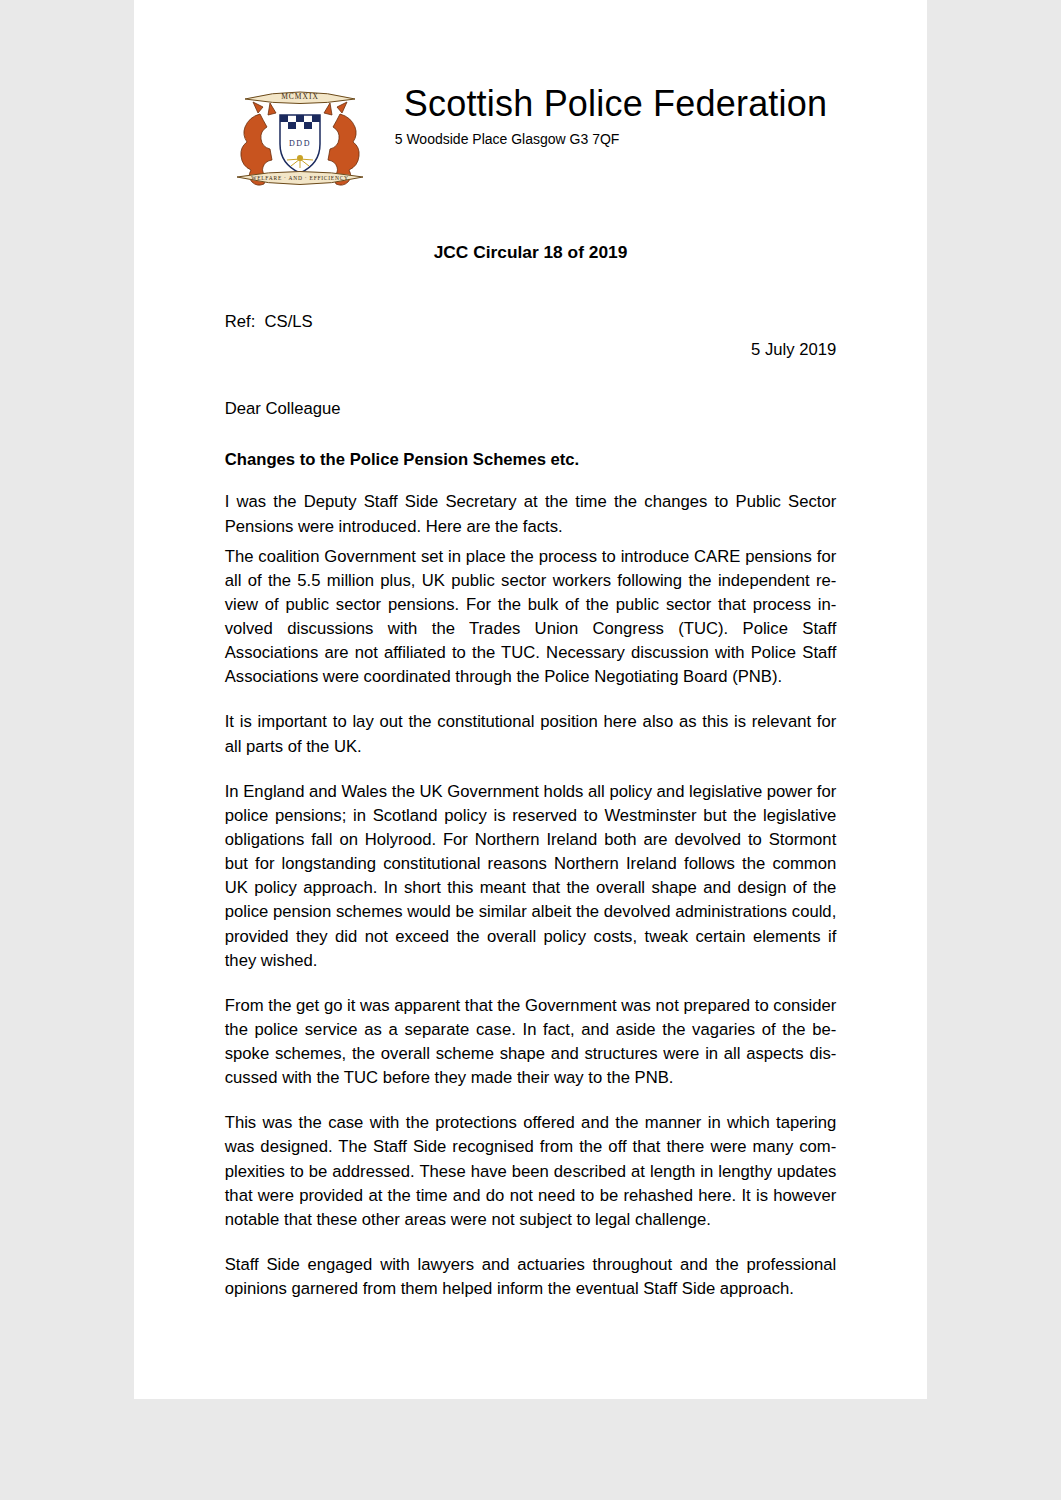MCMXIX DDD WELFARE · AND · EFFICIENCY
Scottish Police Federation
5 Woodside Place Glasgow G3 7QF
JCC Circular 18 of 2019
Ref: CS/LS
5 July 2019
Dear Colleague
Changes to the Police Pension Schemes etc.
I was the Deputy Staff Side Secretary at the time the changes to Public Sector Pensions were introduced. Here are the facts.
The coalition Government set in place the process to introduce CARE pensions for all of the 5.5 million plus, UK public sector workers following the independent review of public sector pensions. For the bulk of the public sector that process involved discussions with the Trades Union Congress (TUC). Police Staff Associations are not affiliated to the TUC. Necessary discussion with Police Staff Associations were coordinated through the Police Negotiating Board (PNB).
It is important to lay out the constitutional position here also as this is relevant for all parts of the UK.
In England and Wales the UK Government holds all policy and legislative power for police pensions; in Scotland policy is reserved to Westminster but the legislative obligations fall on Holyrood. For Northern Ireland both are devolved to Stormont but for longstanding constitutional reasons Northern Ireland follows the common UK policy approach. In short this meant that the overall shape and design of the police pension schemes would be similar albeit the devolved administrations could, provided they did not exceed the overall policy costs, tweak certain elements if they wished.
From the get go it was apparent that the Government was not prepared to consider the police service as a separate case. In fact, and aside the vagaries of the bespoke schemes, the overall scheme shape and structures were in all aspects discussed with the TUC before they made their way to the PNB.
This was the case with the protections offered and the manner in which tapering was designed. The Staff Side recognised from the off that there were many complexities to be addressed. These have been described at length in lengthy updates that were provided at the time and do not need to be rehashed here. It is however notable that these other areas were not subject to legal challenge.
Staff Side engaged with lawyers and actuaries throughout and the professional opinions garnered from them helped inform the eventual Staff Side approach.